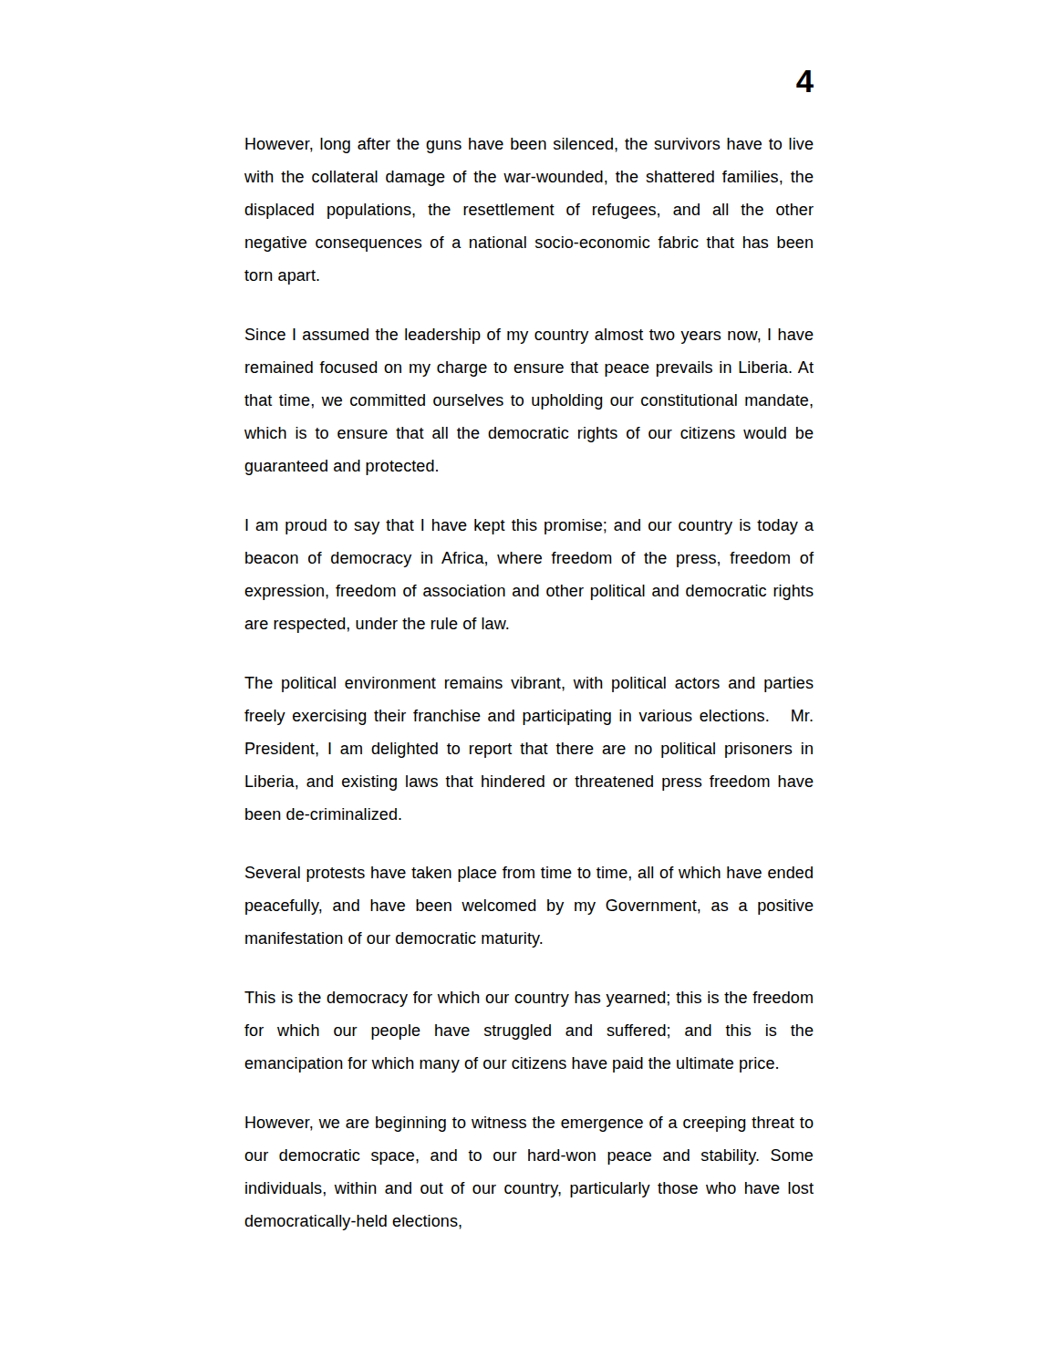4
However, long after the guns have been silenced, the survivors have to live with the collateral damage of the war-wounded, the shattered families, the displaced populations, the resettlement of refugees, and all the other negative consequences of a national socio-economic fabric that has been torn apart.
Since I assumed the leadership of my country almost two years now, I have remained focused on my charge to ensure that peace prevails in Liberia. At that time, we committed ourselves to upholding our constitutional mandate, which is to ensure that all the democratic rights of our citizens would be guaranteed and protected.
I am proud to say that I have kept this promise; and our country is today a beacon of democracy in Africa, where freedom of the press, freedom of expression, freedom of association and other political and democratic rights are respected, under the rule of law.
The political environment remains vibrant, with political actors and parties freely exercising their franchise and participating in various elections. Mr. President, I am delighted to report that there are no political prisoners in Liberia, and existing laws that hindered or threatened press freedom have been de-criminalized.
Several protests have taken place from time to time, all of which have ended peacefully, and have been welcomed by my Government, as a positive manifestation of our democratic maturity.
This is the democracy for which our country has yearned; this is the freedom for which our people have struggled and suffered; and this is the emancipation for which many of our citizens have paid the ultimate price.
However, we are beginning to witness the emergence of a creeping threat to our democratic space, and to our hard-won peace and stability. Some individuals, within and out of our country, particularly those who have lost democratically-held elections,